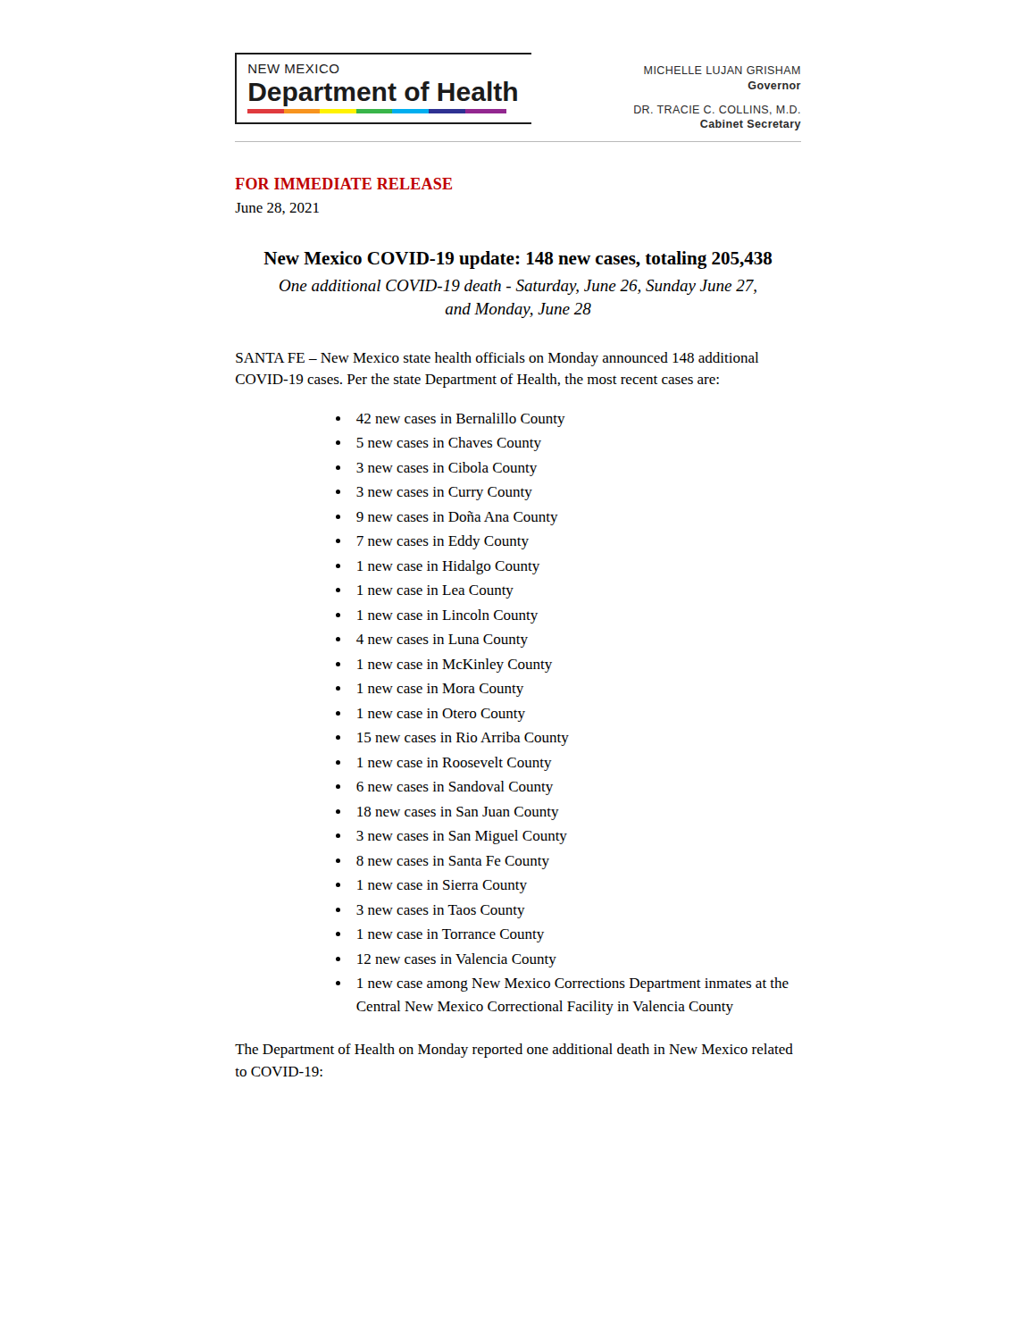NEW MEXICO
Department of Health
MICHELLE LUJAN GRISHAM
Governor
DR. TRACIE C. COLLINS, M.D.
Cabinet Secretary
FOR IMMEDIATE RELEASE
June 28, 2021
New Mexico COVID-19 update: 148 new cases, totaling 205,438
One additional COVID-19 death - Saturday, June 26, Sunday June 27,
and Monday, June 28
SANTA FE – New Mexico state health officials on Monday announced 148 additional COVID-19 cases. Per the state Department of Health, the most recent cases are:
42 new cases in Bernalillo County
5 new cases in Chaves County
3 new cases in Cibola County
3 new cases in Curry County
9 new cases in Doña Ana County
7 new cases in Eddy County
1 new case in Hidalgo County
1 new case in Lea County
1 new case in Lincoln County
4 new cases in Luna County
1 new case in McKinley County
1 new case in Mora County
1 new case in Otero County
15 new cases in Rio Arriba County
1 new case in Roosevelt County
6 new cases in Sandoval County
18 new cases in San Juan County
3 new cases in San Miguel County
8 new cases in Santa Fe County
1 new case in Sierra County
3 new cases in Taos County
1 new case in Torrance County
12 new cases in Valencia County
1 new case among New Mexico Corrections Department inmates at the Central New Mexico Correctional Facility in Valencia County
The Department of Health on Monday reported one additional death in New Mexico related to COVID-19: